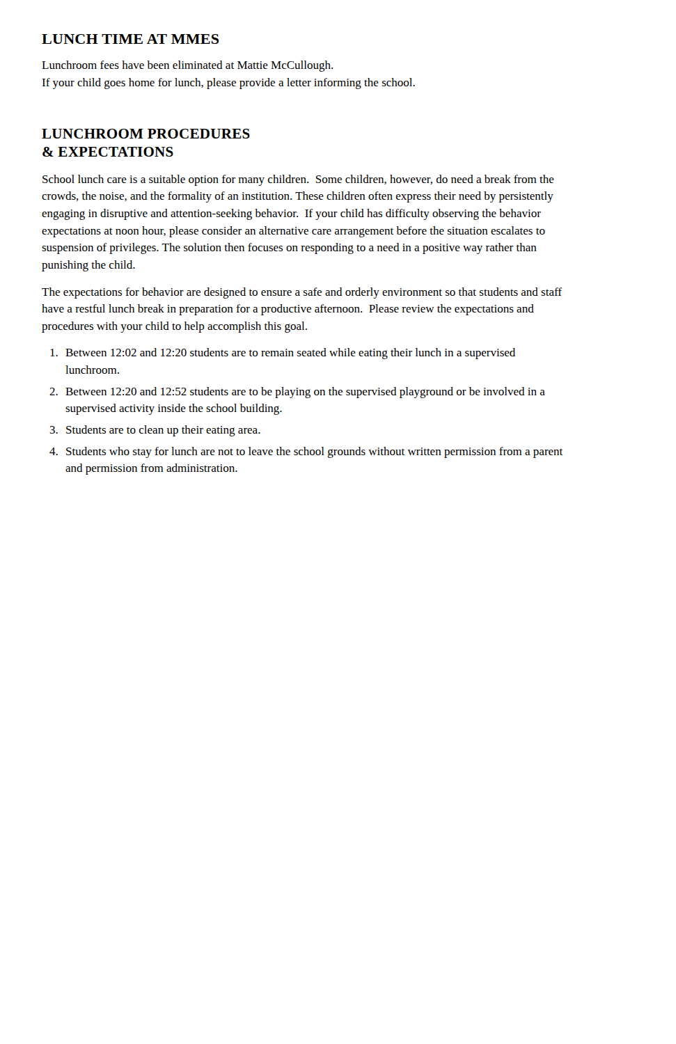LUNCH TIME AT MMES
Lunchroom fees have been eliminated at Mattie McCullough.
If your child goes home for lunch, please provide a letter informing the school.
LUNCHROOM PROCEDURES
& EXPECTATIONS
School lunch care is a suitable option for many children. Some children, however, do need a break from the crowds, the noise, and the formality of an institution. These children often express their need by persistently engaging in disruptive and attention-seeking behavior. If your child has difficulty observing the behavior expectations at noon hour, please consider an alternative care arrangement before the situation escalates to suspension of privileges. The solution then focuses on responding to a need in a positive way rather than punishing the child.
The expectations for behavior are designed to ensure a safe and orderly environment so that students and staff have a restful lunch break in preparation for a productive afternoon. Please review the expectations and procedures with your child to help accomplish this goal.
Between 12:02 and 12:20 students are to remain seated while eating their lunch in a supervised lunchroom.
Between 12:20 and 12:52 students are to be playing on the supervised playground or be involved in a supervised activity inside the school building.
Students are to clean up their eating area.
Students who stay for lunch are not to leave the school grounds without written permission from a parent and permission from administration.